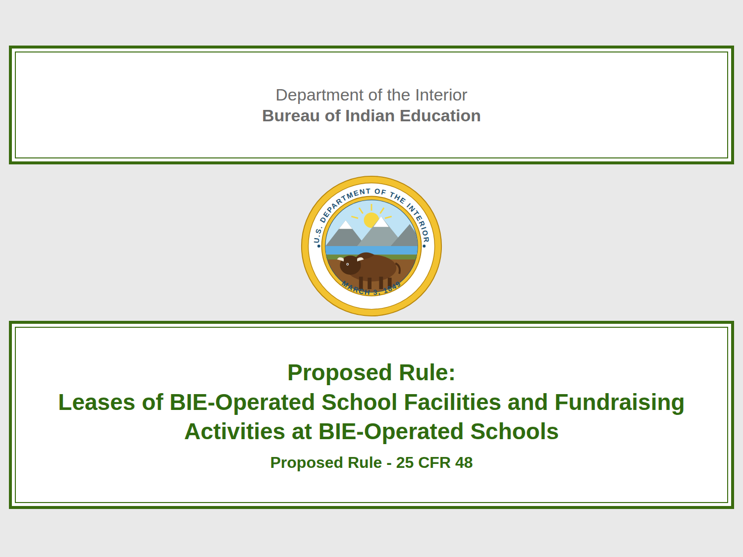Department of the Interior
Bureau of Indian Education
U.S. DEPARTMENT OF THE INTERIOR MARCH 3, 1849
Proposed Rule:
Leases of BIE-Operated School Facilities and Fundraising Activities at BIE-Operated Schools
Proposed Rule - 25 CFR 48